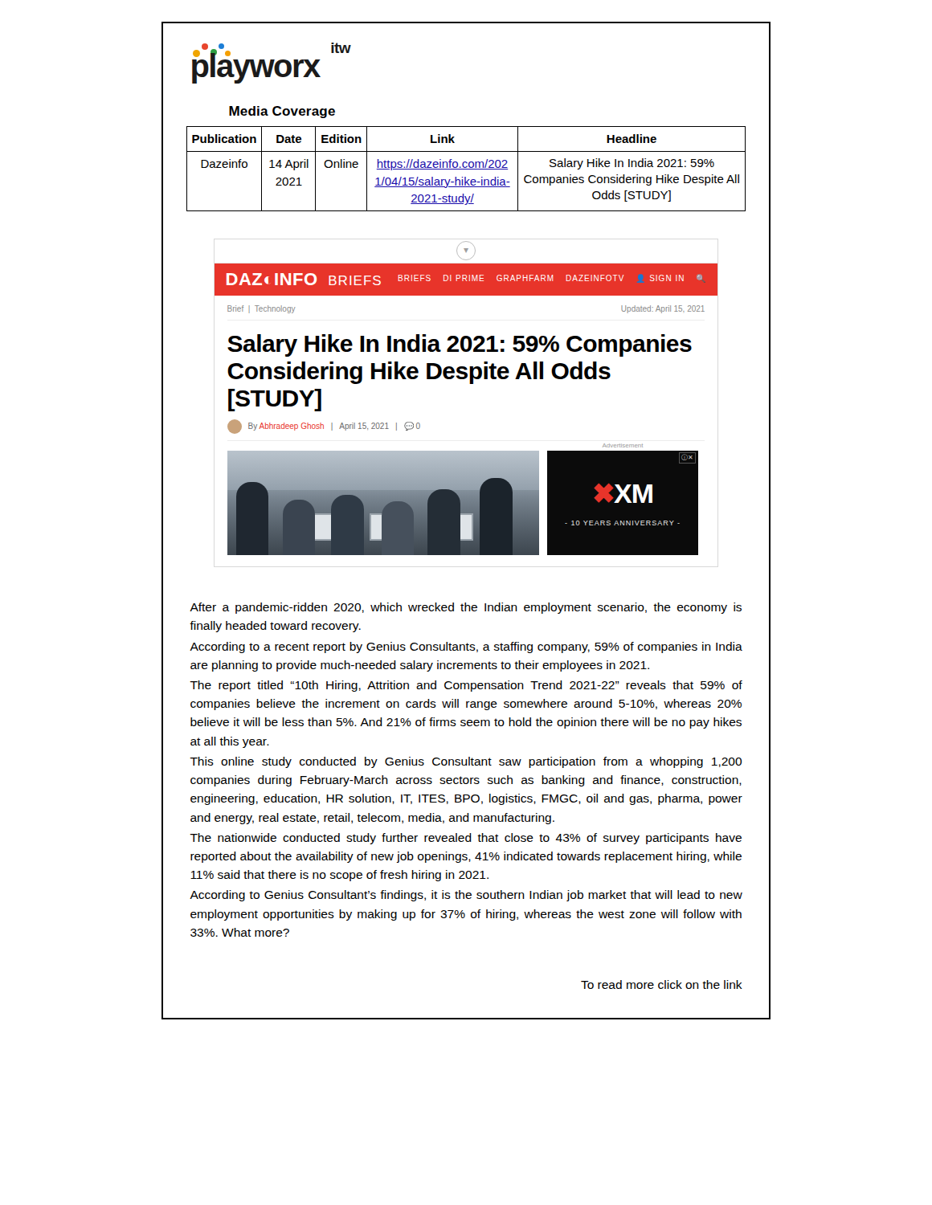itw
playworx
Media Coverage
| Publication | Date | Edition | Link | Headline |
| --- | --- | --- | --- | --- |
| Dazeinfo | 14 April 2021 | Online | https://dazeinfo.com/2021/04/15/salary-hike-india-2021-study/ | Salary Hike In India 2021: 59% Companies Considering Hike Despite All Odds [STUDY] |
▾
DAZ◐INFO BRIEFS
BRIEFS DI PRIME GRAPHFARM DAZEINFOTV 👤 Sign in 🔍
Brief | Technology Updated: April 15, 2021
Salary Hike In India 2021: 59% Companies Considering Hike Despite All Odds [STUDY]
By Abhradeep Ghosh | April 15, 2021 | 💬 0
Advertisement
ⓘ✕
✖XM
- 10 YEARS ANNIVERSARY -
After a pandemic-ridden 2020, which wrecked the Indian employment scenario, the economy is finally headed toward recovery.
According to a recent report by Genius Consultants, a staffing company, 59% of companies in India are planning to provide much-needed salary increments to their employees in 2021.
The report titled “10th Hiring, Attrition and Compensation Trend 2021-22” reveals that 59% of companies believe the increment on cards will range somewhere around 5-10%, whereas 20% believe it will be less than 5%. And 21% of firms seem to hold the opinion there will be no pay hikes at all this year.
This online study conducted by Genius Consultant saw participation from a whopping 1,200 companies during February-March across sectors such as banking and finance, construction, engineering, education, HR solution, IT, ITES, BPO, logistics, FMGC, oil and gas, pharma, power and energy, real estate, retail, telecom, media, and manufacturing.
The nationwide conducted study further revealed that close to 43% of survey participants have reported about the availability of new job openings, 41% indicated towards replacement hiring, while 11% said that there is no scope of fresh hiring in 2021.
According to Genius Consultant’s findings, it is the southern Indian job market that will lead to new employment opportunities by making up for 37% of hiring, whereas the west zone will follow with 33%. What more?
To read more click on the link